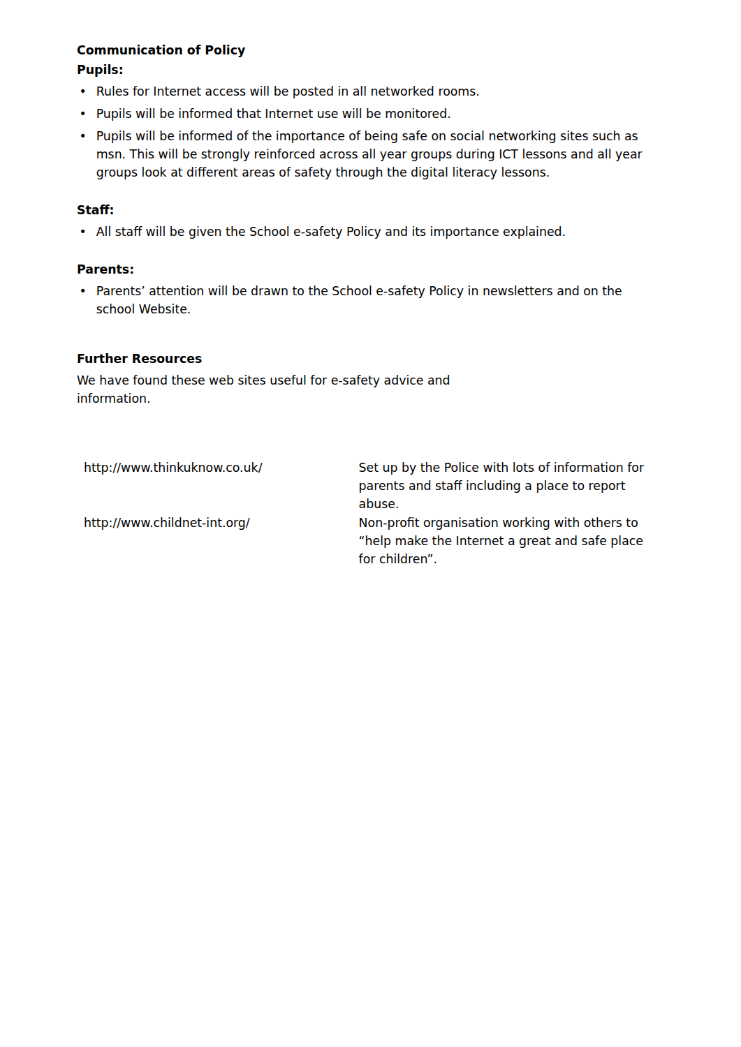Communication of Policy
Pupils:
Rules for Internet access will be posted in all networked rooms.
Pupils will be informed that Internet use will be monitored.
Pupils will be informed of the importance of being safe on social networking sites such as msn. This will be strongly reinforced across all year groups during ICT lessons and all year groups look at different areas of safety through the digital literacy lessons.
Staff:
All staff will be given the School e-safety Policy and its importance explained.
Parents:
Parents’ attention will be drawn to the School e-safety Policy in newsletters and on the school Website.
Further Resources
We have found these web sites useful for e-safety advice and
information.
| http://www.thinkuknow.co.uk/ http://www.childnet-int.org/ | Set up by the Police with lots of information for parents and staff including a place to report abuse. Non-profit organisation working with others to “help make the Internet a great and safe place for children”. |